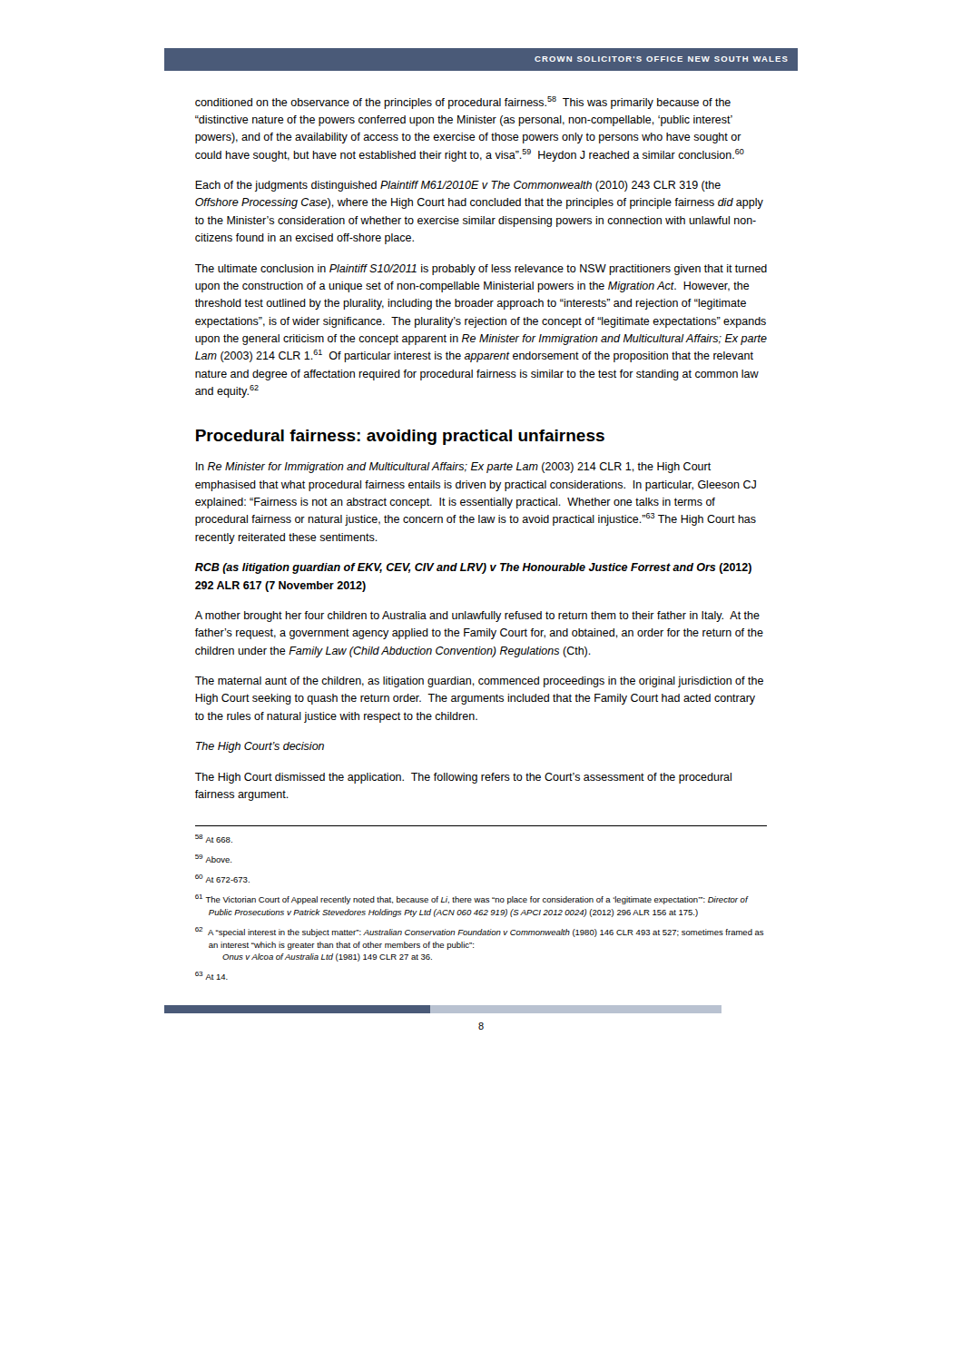Crown Solicitor's Office New South Wales
conditioned on the observance of the principles of procedural fairness.58 This was primarily because of the “distinctive nature of the powers conferred upon the Minister (as personal, non-compellable, ‘public interest’ powers), and of the availability of access to the exercise of those powers only to persons who have sought or could have sought, but have not established their right to, a visa”.59 Heydon J reached a similar conclusion.60
Each of the judgments distinguished Plaintiff M61/2010E v The Commonwealth (2010) 243 CLR 319 (the Offshore Processing Case), where the High Court had concluded that the principles of principle fairness did apply to the Minister’s consideration of whether to exercise similar dispensing powers in connection with unlawful non-citizens found in an excised off-shore place.
The ultimate conclusion in Plaintiff S10/2011 is probably of less relevance to NSW practitioners given that it turned upon the construction of a unique set of non-compellable Ministerial powers in the Migration Act. However, the threshold test outlined by the plurality, including the broader approach to “interests” and rejection of “legitimate expectations”, is of wider significance. The plurality’s rejection of the concept of “legitimate expectations” expands upon the general criticism of the concept apparent in Re Minister for Immigration and Multicultural Affairs; Ex parte Lam (2003) 214 CLR 1.61 Of particular interest is the apparent endorsement of the proposition that the relevant nature and degree of affectation required for procedural fairness is similar to the test for standing at common law and equity.62
Procedural fairness: avoiding practical unfairness
In Re Minister for Immigration and Multicultural Affairs; Ex parte Lam (2003) 214 CLR 1, the High Court emphasised that what procedural fairness entails is driven by practical considerations. In particular, Gleeson CJ explained: “Fairness is not an abstract concept. It is essentially practical. Whether one talks in terms of procedural fairness or natural justice, the concern of the law is to avoid practical injustice.”63 The High Court has recently reiterated these sentiments.
RCB (as litigation guardian of EKV, CEV, CIV and LRV) v The Honourable Justice Forrest and Ors (2012) 292 ALR 617 (7 November 2012)
A mother brought her four children to Australia and unlawfully refused to return them to their father in Italy. At the father’s request, a government agency applied to the Family Court for, and obtained, an order for the return of the children under the Family Law (Child Abduction Convention) Regulations (Cth).
The maternal aunt of the children, as litigation guardian, commenced proceedings in the original jurisdiction of the High Court seeking to quash the return order. The arguments included that the Family Court had acted contrary to the rules of natural justice with respect to the children.
The High Court’s decision
The High Court dismissed the application. The following refers to the Court’s assessment of the procedural fairness argument.
58 At 668.
59 Above.
60 At 672-673.
61 The Victorian Court of Appeal recently noted that, because of Li, there was “no place for consideration of a ‘legitimate expectation’”: Director of Public Prosecutions v Patrick Stevedores Holdings Pty Ltd (ACN 060 462 919) (S APCI 2012 0024) (2012) 296 ALR 156 at 175.)
62 A “special interest in the subject matter”: Australian Conservation Foundation v Commonwealth (1980) 146 CLR 493 at 527; sometimes framed as an interest “which is greater than that of other members of the public”: Onus v Alcoa of Australia Ltd (1981) 149 CLR 27 at 36.
63 At 14.
8